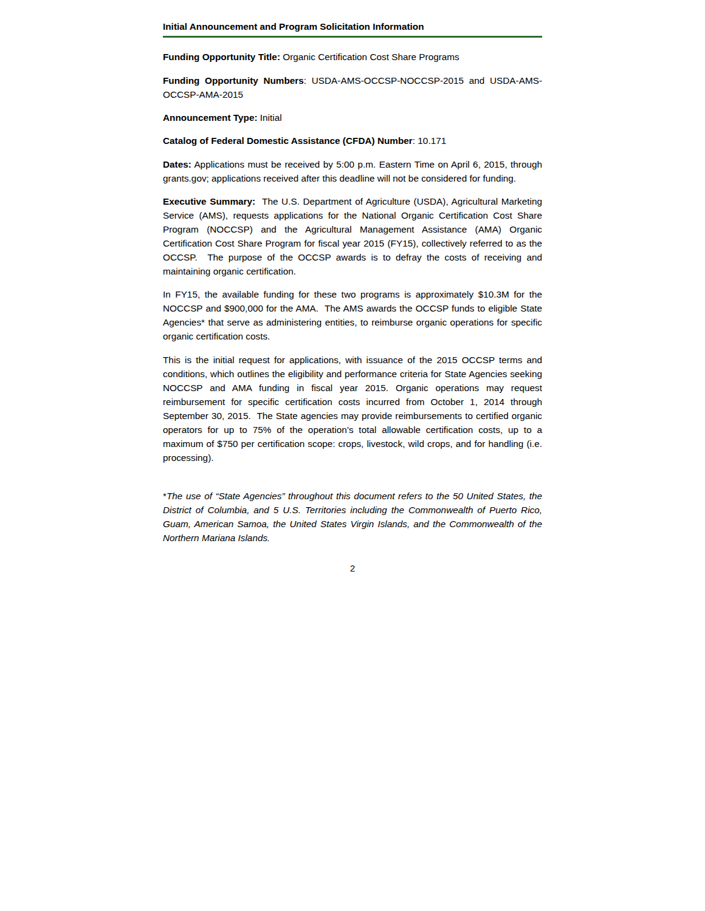Initial Announcement and Program Solicitation Information
Funding Opportunity Title: Organic Certification Cost Share Programs
Funding Opportunity Numbers: USDA-AMS-OCCSP-NOCCSP-2015 and USDA-AMS-OCCSP-AMA-2015
Announcement Type: Initial
Catalog of Federal Domestic Assistance (CFDA) Number: 10.171
Dates: Applications must be received by 5:00 p.m. Eastern Time on April 6, 2015, through grants.gov; applications received after this deadline will not be considered for funding.
Executive Summary: The U.S. Department of Agriculture (USDA), Agricultural Marketing Service (AMS), requests applications for the National Organic Certification Cost Share Program (NOCCSP) and the Agricultural Management Assistance (AMA) Organic Certification Cost Share Program for fiscal year 2015 (FY15), collectively referred to as the OCCSP. The purpose of the OCCSP awards is to defray the costs of receiving and maintaining organic certification.
In FY15, the available funding for these two programs is approximately $10.3M for the NOCCSP and $900,000 for the AMA. The AMS awards the OCCSP funds to eligible State Agencies* that serve as administering entities, to reimburse organic operations for specific organic certification costs.
This is the initial request for applications, with issuance of the 2015 OCCSP terms and conditions, which outlines the eligibility and performance criteria for State Agencies seeking NOCCSP and AMA funding in fiscal year 2015. Organic operations may request reimbursement for specific certification costs incurred from October 1, 2014 through September 30, 2015. The State agencies may provide reimbursements to certified organic operators for up to 75% of the operation’s total allowable certification costs, up to a maximum of $750 per certification scope: crops, livestock, wild crops, and for handling (i.e. processing).
*The use of “State Agencies” throughout this document refers to the 50 United States, the District of Columbia, and 5 U.S. Territories including the Commonwealth of Puerto Rico, Guam, American Samoa, the United States Virgin Islands, and the Commonwealth of the Northern Mariana Islands.
2